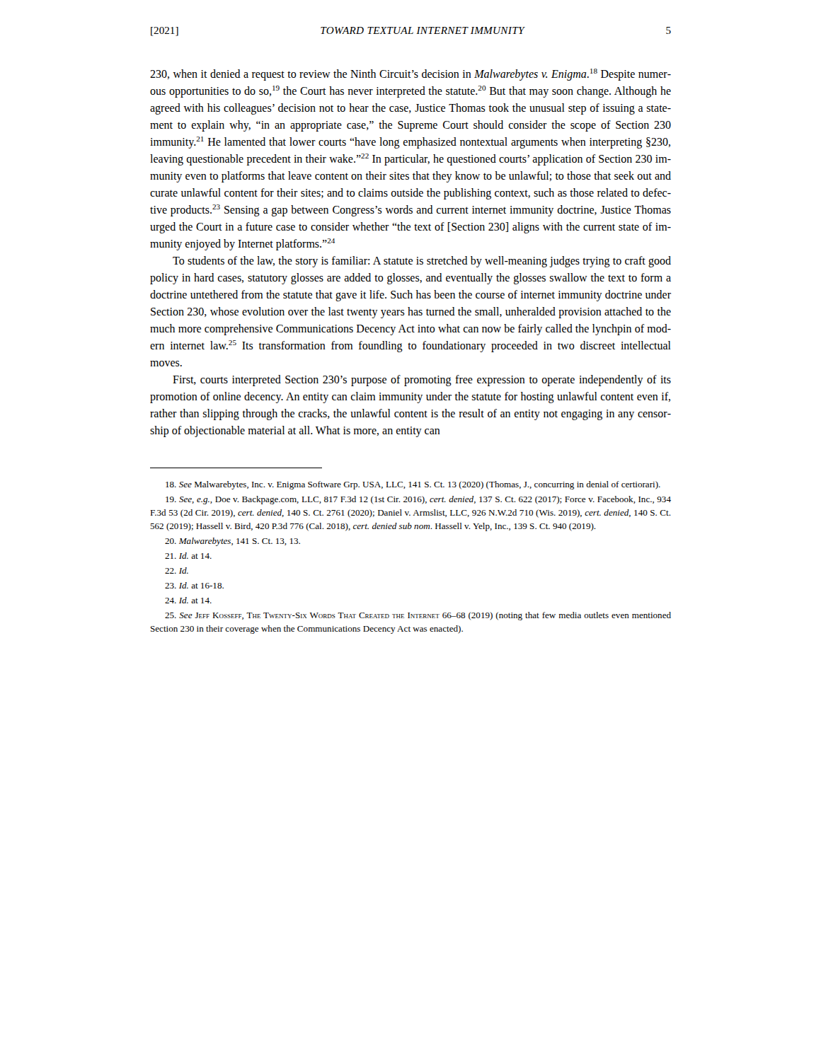[2021] TOWARD TEXTUAL INTERNET IMMUNITY 5
230, when it denied a request to review the Ninth Circuit’s decision in Malwarebytes v. Enigma.18 Despite numerous opportunities to do so,19 the Court has never interpreted the statute.20 But that may soon change. Although he agreed with his colleagues’ decision not to hear the case, Justice Thomas took the unusual step of issuing a statement to explain why, “in an appropriate case,” the Supreme Court should consider the scope of Section 230 immunity.21 He lamented that lower courts “have long emphasized nontextual arguments when interpreting §230, leaving questionable precedent in their wake.”22 In particular, he questioned courts’ application of Section 230 immunity even to platforms that leave content on their sites that they know to be unlawful; to those that seek out and curate unlawful content for their sites; and to claims outside the publishing context, such as those related to defective products.23 Sensing a gap between Congress’s words and current internet immunity doctrine, Justice Thomas urged the Court in a future case to consider whether “the text of [Section 230] aligns with the current state of immunity enjoyed by Internet platforms.”24
To students of the law, the story is familiar: A statute is stretched by well-meaning judges trying to craft good policy in hard cases, statutory glosses are added to glosses, and eventually the glosses swallow the text to form a doctrine untethered from the statute that gave it life. Such has been the course of internet immunity doctrine under Section 230, whose evolution over the last twenty years has turned the small, unheralded provision attached to the much more comprehensive Communications Decency Act into what can now be fairly called the lynchpin of modern internet law.25 Its transformation from foundling to foundationary proceeded in two discreet intellectual moves.
First, courts interpreted Section 230’s purpose of promoting free expression to operate independently of its promotion of online decency. An entity can claim immunity under the statute for hosting unlawful content even if, rather than slipping through the cracks, the unlawful content is the result of an entity not engaging in any censorship of objectionable material at all. What is more, an entity can
See Malwarebytes, Inc. v. Enigma Software Grp. USA, LLC, 141 S. Ct. 13 (2020) (Thomas, J., concurring in denial of certiorari).
See, e.g., Doe v. Backpage.com, LLC, 817 F.3d 12 (1st Cir. 2016), cert. denied, 137 S. Ct. 622 (2017); Force v. Facebook, Inc., 934 F.3d 53 (2d Cir. 2019), cert. denied, 140 S. Ct. 2761 (2020); Daniel v. Armslist, LLC, 926 N.W.2d 710 (Wis. 2019), cert. denied, 140 S. Ct. 562 (2019); Hassell v. Bird, 420 P.3d 776 (Cal. 2018), cert. denied sub nom. Hassell v. Yelp, Inc., 139 S. Ct. 940 (2019).
Malwarebytes, 141 S. Ct. 13, 13.
Id. at 14.
Id.
Id. at 16-18.
Id. at 14.
See Jeff Kosseff, The Twenty-Six Words That Created the Internet 66–68 (2019) (noting that few media outlets even mentioned Section 230 in their coverage when the Communications Decency Act was enacted).